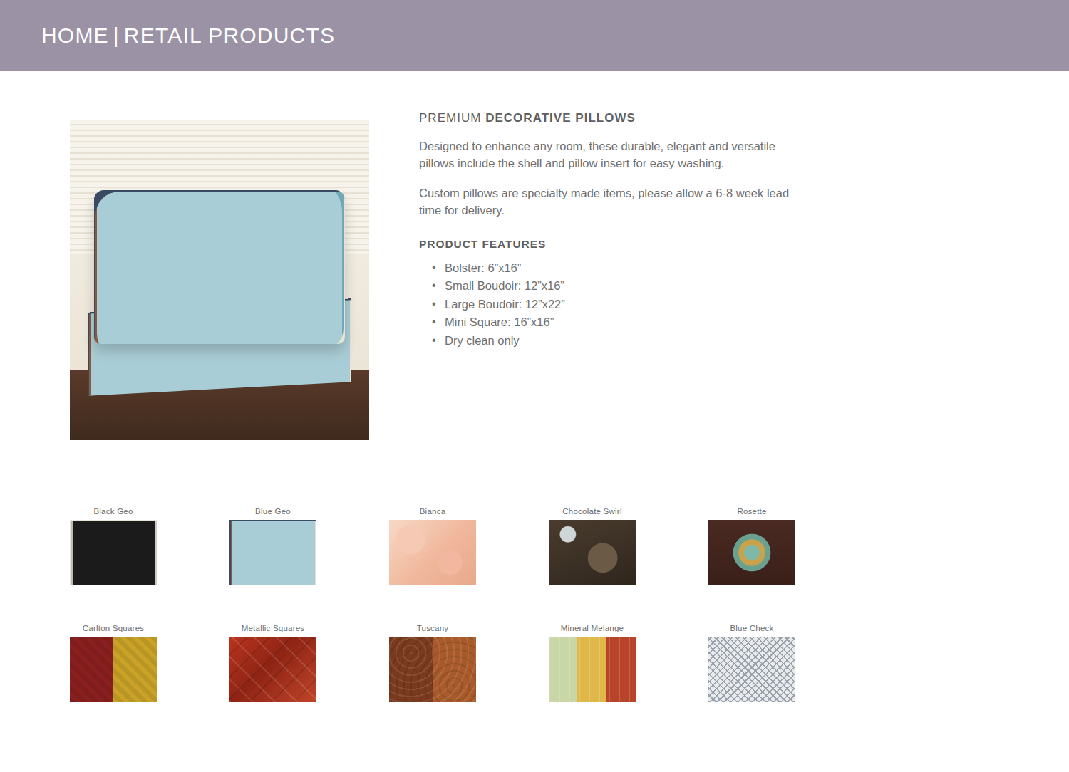Home|Retail Products
Premium Decorative Pillows
Designed to enhance any room, these durable, elegant and versatile pillows include the shell and pillow insert for easy washing.
Custom pillows are specialty made items, please allow a 6-8 week lead time for delivery.
Product Features
Bolster: 6”x16”
Small Boudoir: 12”x16”
Large Boudoir: 12”x22”
Mini Square: 16”x16”
Dry clean only
Black Geo
Blue Geo
Bianca
Chocolate Swirl
Rosette
Carlton Squares
Metallic Squares
Tuscany
Mineral Melange
Blue Check